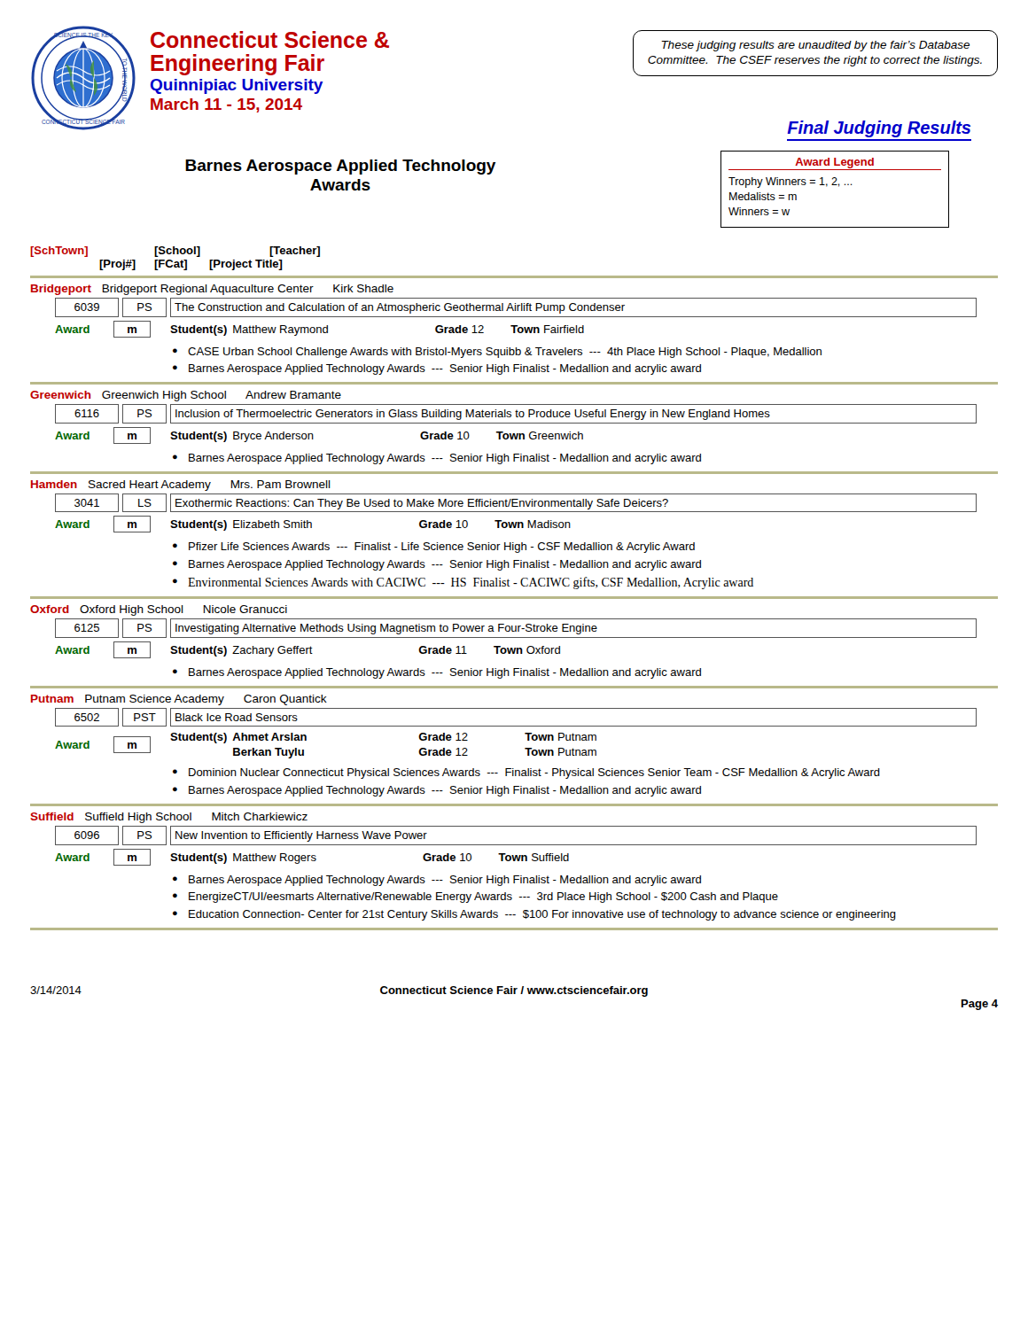SCIENCE IS THE KEY CONNECTICUT SCIENCE FAIR TO THE WORLD
Connecticut Science &
Engineering Fair
Quinnipiac University
March 11 - 15, 2014
These judging results are unaudited by the fair’s Database Committee. The CSEF reserves the right to correct the listings.
Final Judging Results
Barnes Aerospace Applied Technology
Awards
Award Legend
Trophy Winners = 1, 2, ...
Medalists = m
Winners = w
[SchTown][School][Teacher]
[Proj#][FCat][Project Title]
Bridgeport Bridgeport Regional Aquaculture Center Kirk Shadle
6039
PS
The Construction and Calculation of an Atmospheric Geothermal Airlift Pump Condenser
Award
m
Student(s) Matthew Raymond Grade 12 Town Fairfield
CASE Urban School Challenge Awards with Bristol-Myers Squibb & Travelers --- 4th Place High School - Plaque, Medallion
Barnes Aerospace Applied Technology Awards --- Senior High Finalist - Medallion and acrylic award
Greenwich Greenwich High School Andrew Bramante
6116
PS
Inclusion of Thermoelectric Generators in Glass Building Materials to Produce Useful Energy in New England Homes
Award
m
Student(s) Bryce Anderson Grade 10 Town Greenwich
Barnes Aerospace Applied Technology Awards --- Senior High Finalist - Medallion and acrylic award
Hamden Sacred Heart Academy Mrs. Pam Brownell
3041
LS
Exothermic Reactions: Can They Be Used to Make More Efficient/Environmentally Safe Deicers?
Award
m
Student(s) Elizabeth Smith Grade 10 Town Madison
Pfizer Life Sciences Awards --- Finalist - Life Science Senior High - CSF Medallion & Acrylic Award
Barnes Aerospace Applied Technology Awards --- Senior High Finalist - Medallion and acrylic award
Environmental Sciences Awards with CACIWC --- HS Finalist - CACIWC gifts, CSF Medallion, Acrylic award
Oxford Oxford High School Nicole Granucci
6125
PS
Investigating Alternative Methods Using Magnetism to Power a Four-Stroke Engine
Award
m
Student(s) Zachary Geffert Grade 11 Town Oxford
Barnes Aerospace Applied Technology Awards --- Senior High Finalist - Medallion and acrylic award
Putnam Putnam Science Academy Caron Quantick
6502
PST
Black Ice Road Sensors
Award
m
Student(s)
Ahmet Arslan Grade 12 Town Putnam
Berkan Tuylu Grade 12 Town Putnam
Dominion Nuclear Connecticut Physical Sciences Awards --- Finalist - Physical Sciences Senior Team - CSF Medallion & Acrylic Award
Barnes Aerospace Applied Technology Awards --- Senior High Finalist - Medallion and acrylic award
Suffield Suffield High School Mitch Charkiewicz
6096
PS
New Invention to Efficiently Harness Wave Power
Award
m
Student(s) Matthew Rogers Grade 10 Town Suffield
Barnes Aerospace Applied Technology Awards --- Senior High Finalist - Medallion and acrylic award
EnergizeCT/UI/eesmarts Alternative/Renewable Energy Awards --- 3rd Place High School - $200 Cash and Plaque
Education Connection- Center for 21st Century Skills Awards --- $100 For innovative use of technology to advance science or engineering
3/14/2014
Connecticut Science Fair / www.ctsciencefair.org
Page 4